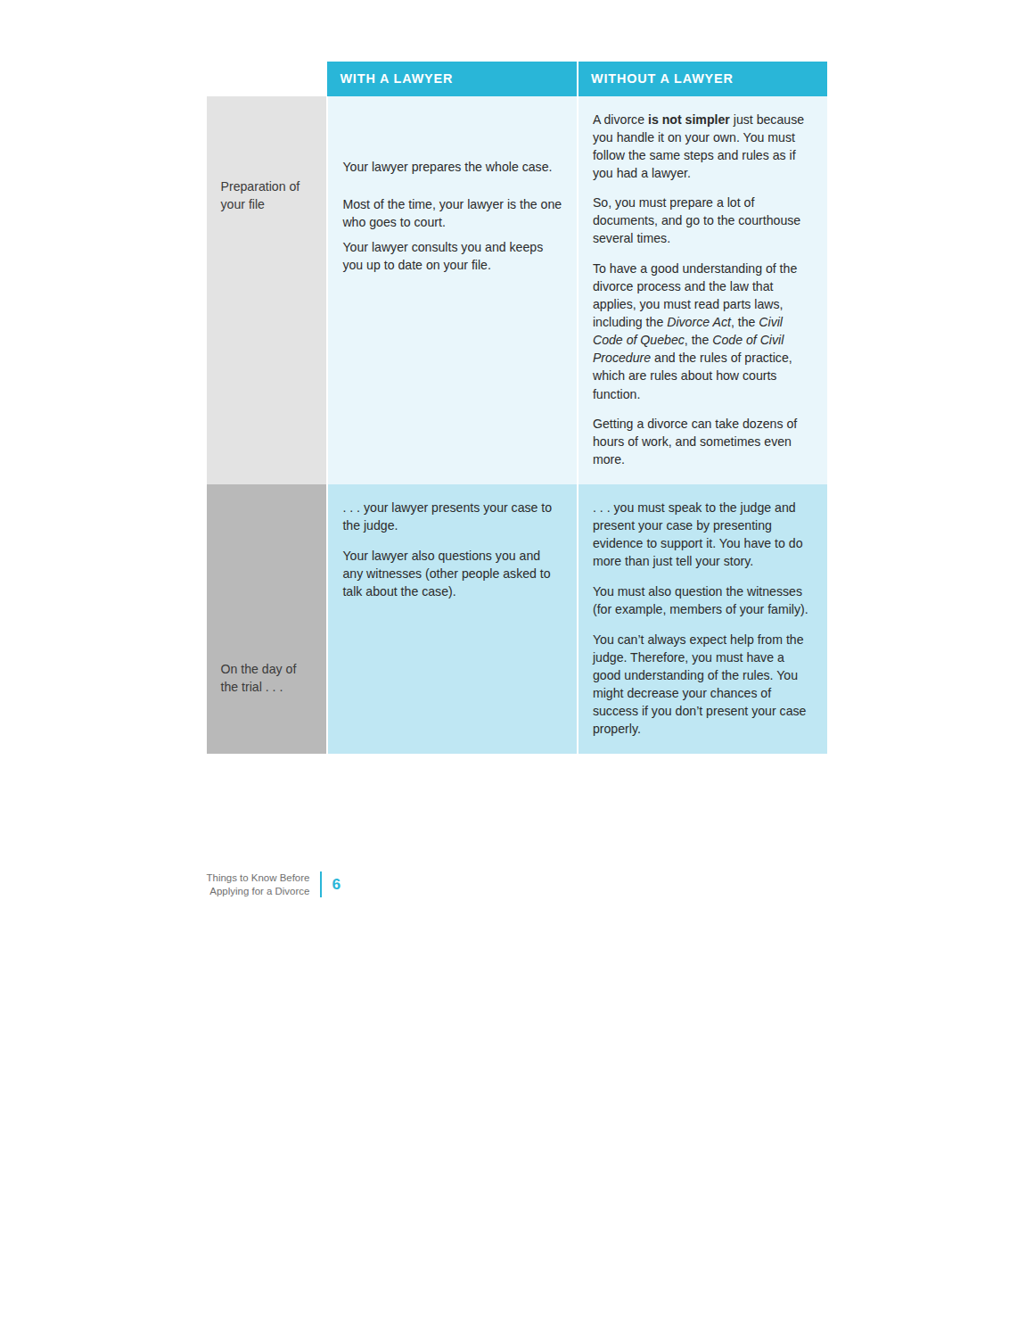| | With a lawyer | Without a lawyer |
| --- | --- | --- |
| Preparation of your file | Your lawyer prepares the whole case. Most of the time, your lawyer is the one who goes to court. Your lawyer consults you and keeps you up to date on your file. | A divorce is not simpler just because you handle it on your own. You must follow the same steps and rules as if you had a lawyer. So, you must prepare a lot of documents, and go to the courthouse several times. To have a good understanding of the divorce process and the law that applies, you must read parts laws, including the Divorce Act , the Civil Code of Quebec , the Code of Civil Procedure and the rules of practice, which are rules about how courts function. Getting a divorce can take dozens of hours of work, and sometimes even more. |
| On the day of the trial . . . | . . . your lawyer presents your case to the judge. Your lawyer also questions you and any witnesses (other people asked to talk about the case). | . . . you must speak to the judge and present your case by presenting evidence to support it. You have to do more than just tell your story. You must also question the witnesses (for example, members of your family). You can’t always expect help from the judge. Therefore, you must have a good understanding of the rules. You might decrease your chances of success if you don’t present your case properly. |
Things to Know Before
Applying for a Divorce
6